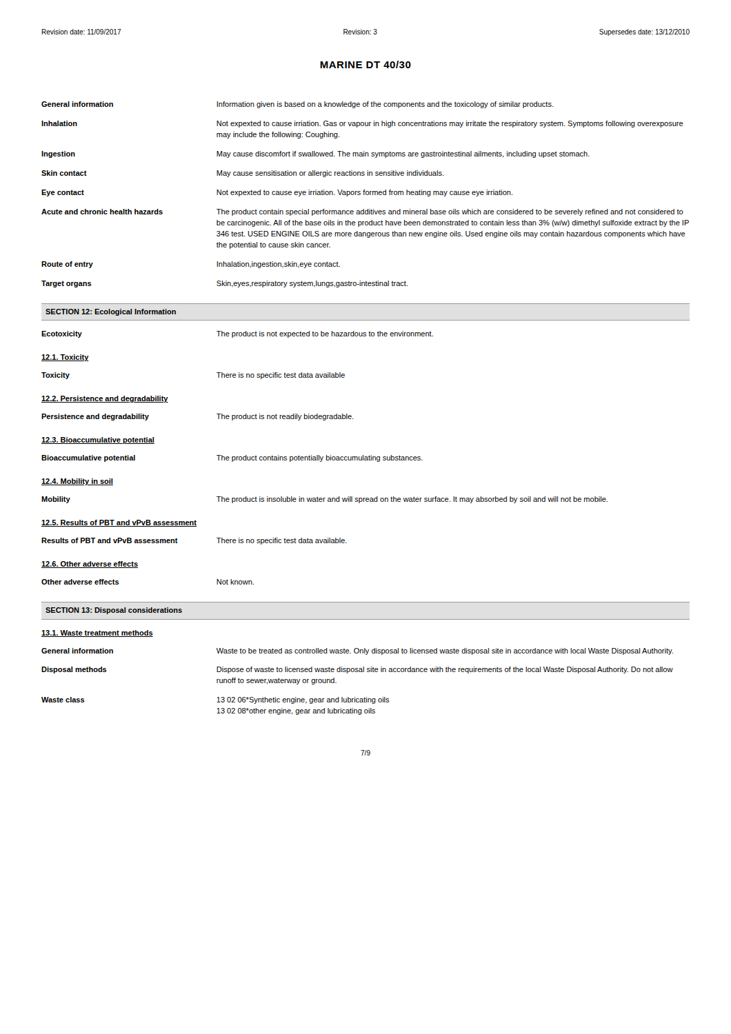Revision date: 11/09/2017 Revision: 3 Supersedes date: 13/12/2010
MARINE DT 40/30
| General information | Information given is based on a knowledge of the components and the toxicology of similar products. |
| Inhalation | Not expexted to cause irriation. Gas or vapour in high concentrations may irritate the respiratory system. Symptoms following overexposure may include the following: Coughing. |
| Ingestion | May cause discomfort if swallowed. The main symptoms are gastrointestinal ailments, including upset stomach. |
| Skin contact | May cause sensitisation or allergic reactions in sensitive individuals. |
| Eye contact | Not expexted to cause eye irriation. Vapors formed from heating may cause eye irriation. |
| Acute and chronic health hazards | The product contain special performance additives and mineral base oils which are considered to be severely refined and not considered to be carcinogenic. All of the base oils in the product have been demonstrated to contain less than 3% (w/w) dimethyl sulfoxide extract by the IP 346 test. USED ENGINE OILS are more dangerous than new engine oils. Used engine oils may contain hazardous components which have the potential to cause skin cancer. |
| Route of entry | Inhalation,ingestion,skin,eye contact. |
| Target organs | Skin,eyes,respiratory system,lungs,gastro-intestinal tract. |
SECTION 12: Ecological Information
| Ecotoxicity | The product is not expected to be hazardous to the environment. |
12.1. Toxicity
| Toxicity | There is no specific test data available |
12.2. Persistence and degradability
| Persistence and degradability | The product is not readily biodegradable. |
12.3. Bioaccumulative potential
| Bioaccumulative potential | The product contains potentially bioaccumulating substances. |
12.4. Mobility in soil
| Mobility | The product is insoluble in water and will spread on the water surface. It may absorbed by soil and will not be mobile. |
12.5. Results of PBT and vPvB assessment
| Results of PBT and vPvB assessment | There is no specific test data available. |
12.6. Other adverse effects
| Other adverse effects | Not known. |
SECTION 13: Disposal considerations
13.1. Waste treatment methods
| General information | Waste to be treated as controlled waste. Only disposal to licensed waste disposal site in accordance with local Waste Disposal Authority. |
| Disposal methods | Dispose of waste to licensed waste disposal site in accordance with the requirements of the local Waste Disposal Authority. Do not allow runoff to sewer,waterway or ground. |
| Waste class | 13 02 06*Synthetic engine, gear and lubricating oils 13 02 08*other engine, gear and lubricating oils |
7/9